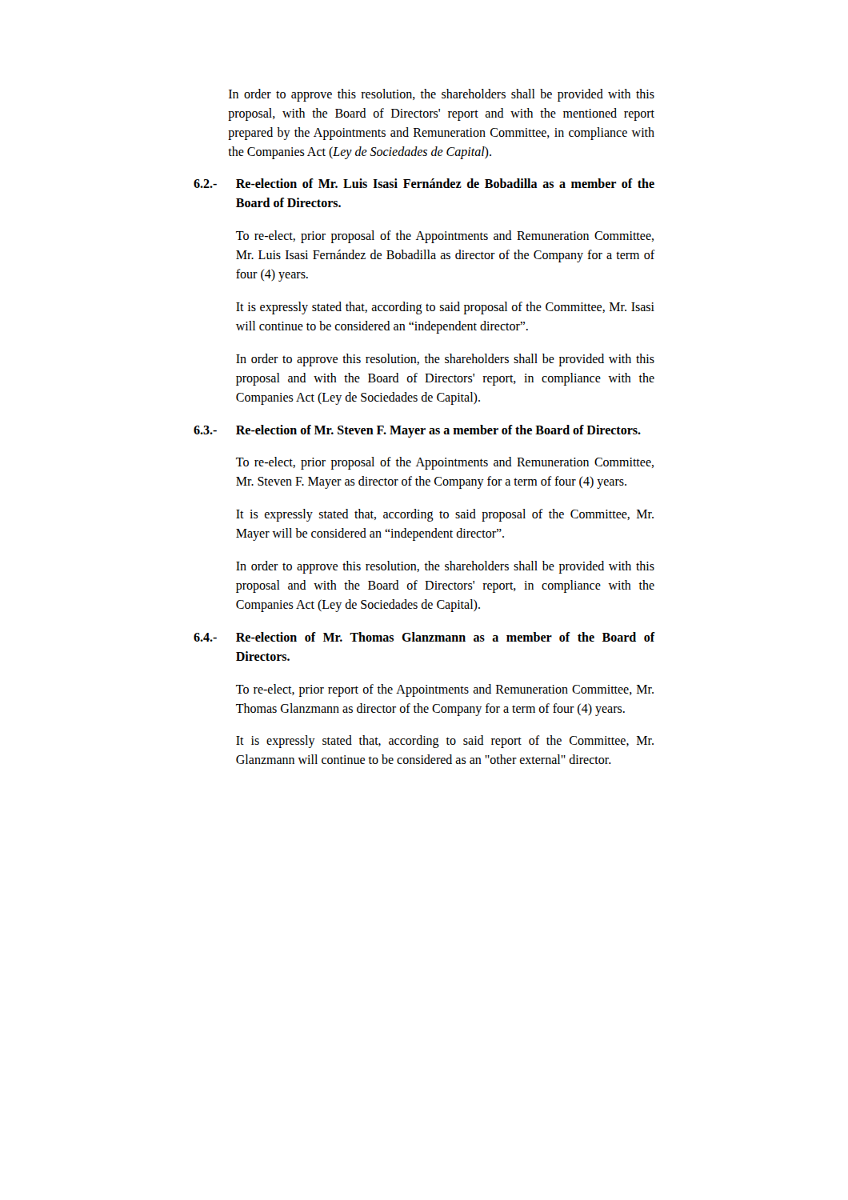In order to approve this resolution, the shareholders shall be provided with this proposal, with the Board of Directors' report and with the mentioned report prepared by the Appointments and Remuneration Committee, in compliance with the Companies Act (Ley de Sociedades de Capital).
6.2.-
Re-election of Mr. Luis Isasi Fernández de Bobadilla as a member of the Board of Directors.
To re-elect, prior proposal of the Appointments and Remuneration Committee, Mr. Luis Isasi Fernández de Bobadilla as director of the Company for a term of four (4) years.
It is expressly stated that, according to said proposal of the Committee, Mr. Isasi will continue to be considered an “independent director”.
In order to approve this resolution, the shareholders shall be provided with this proposal and with the Board of Directors' report, in compliance with the Companies Act (Ley de Sociedades de Capital).
6.3.-
Re-election of Mr. Steven F. Mayer as a member of the Board of Directors.
To re-elect, prior proposal of the Appointments and Remuneration Committee, Mr. Steven F. Mayer as director of the Company for a term of four (4) years.
It is expressly stated that, according to said proposal of the Committee, Mr. Mayer will be considered an “independent director”.
In order to approve this resolution, the shareholders shall be provided with this proposal and with the Board of Directors' report, in compliance with the Companies Act (Ley de Sociedades de Capital).
6.4.-
Re-election of Mr. Thomas Glanzmann as a member of the Board of Directors.
To re-elect, prior report of the Appointments and Remuneration Committee, Mr. Thomas Glanzmann as director of the Company for a term of four (4) years.
It is expressly stated that, according to said report of the Committee, Mr. Glanzmann will continue to be considered as an "other external" director.